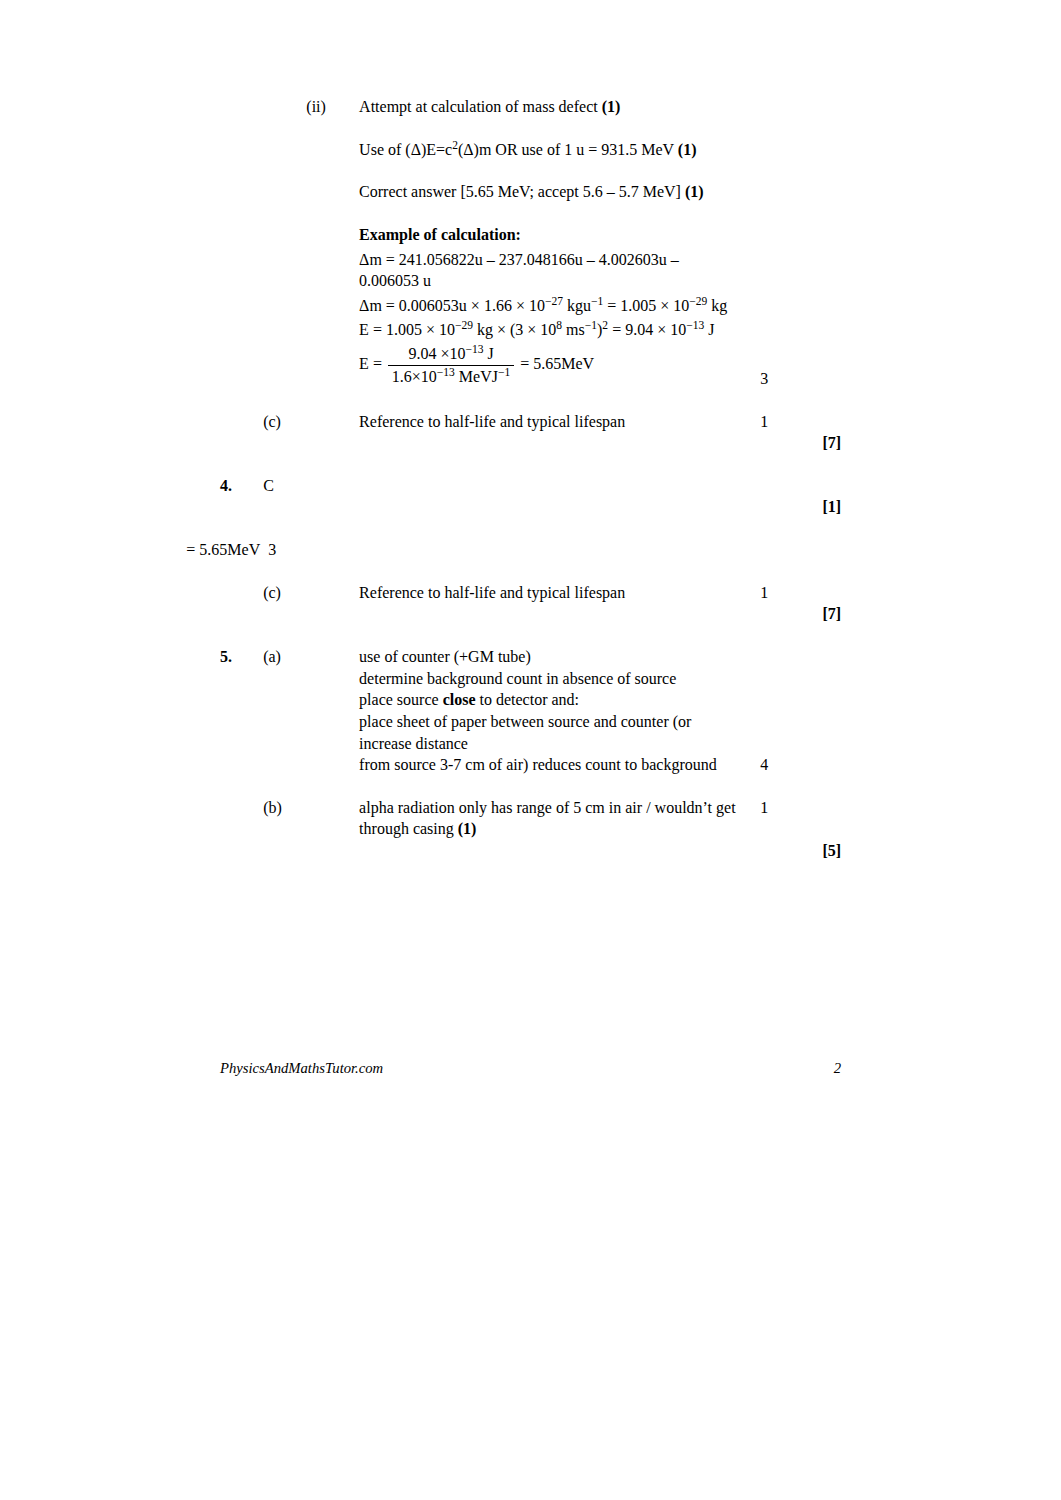| | | (ii) | Attempt at calculation of mass defect (1) | | |
| | | | Use of (Δ)E=c 2 (Δ)m OR use of 1 u = 931.5 MeV (1) | | |
| | | | Correct answer [5.65 MeV; accept 5.6 – 5.7 MeV] (1) | | |
| | | | Example of calculation: Δm = 241.056822u – 237.048166u – 4.002603u – 0.006053 u Δm = 0.006053u × 1.66 × 10 −27 kgu −1 = 1.005 × 10 −29 kg E = 1.005 × 10 −29 kg × (3 × 10 8 ms −1 ) 2 = 9.04 × 10 −13 J E = 9.04 ×10 −13 J 1.6×10 −13 MeVJ −1 = 5.65MeV | 3 | |
| | (c) | | Reference to half-life and typical lifespan | 1 | |
| | | | | | [7] |
| 4. | C | | | | |
| | | | | | [1] |
= 5.65MeV 3
| | (c) | | Reference to half-life and typical lifespan | 1 | |
| | | | | | [7] |
| 5. | (a) | | use of counter (+GM tube) determine background count in absence of source place source close to detector and: place sheet of paper between source and counter (or increase distance from source 3-7 cm of air) reduces count to background | 4 | |
| | (b) | | alpha radiation only has range of 5 cm in air / wouldn’t get through casing (1) | 1 | |
| | | | | | [5] |
PhysicsAndMathsTutor.com 2